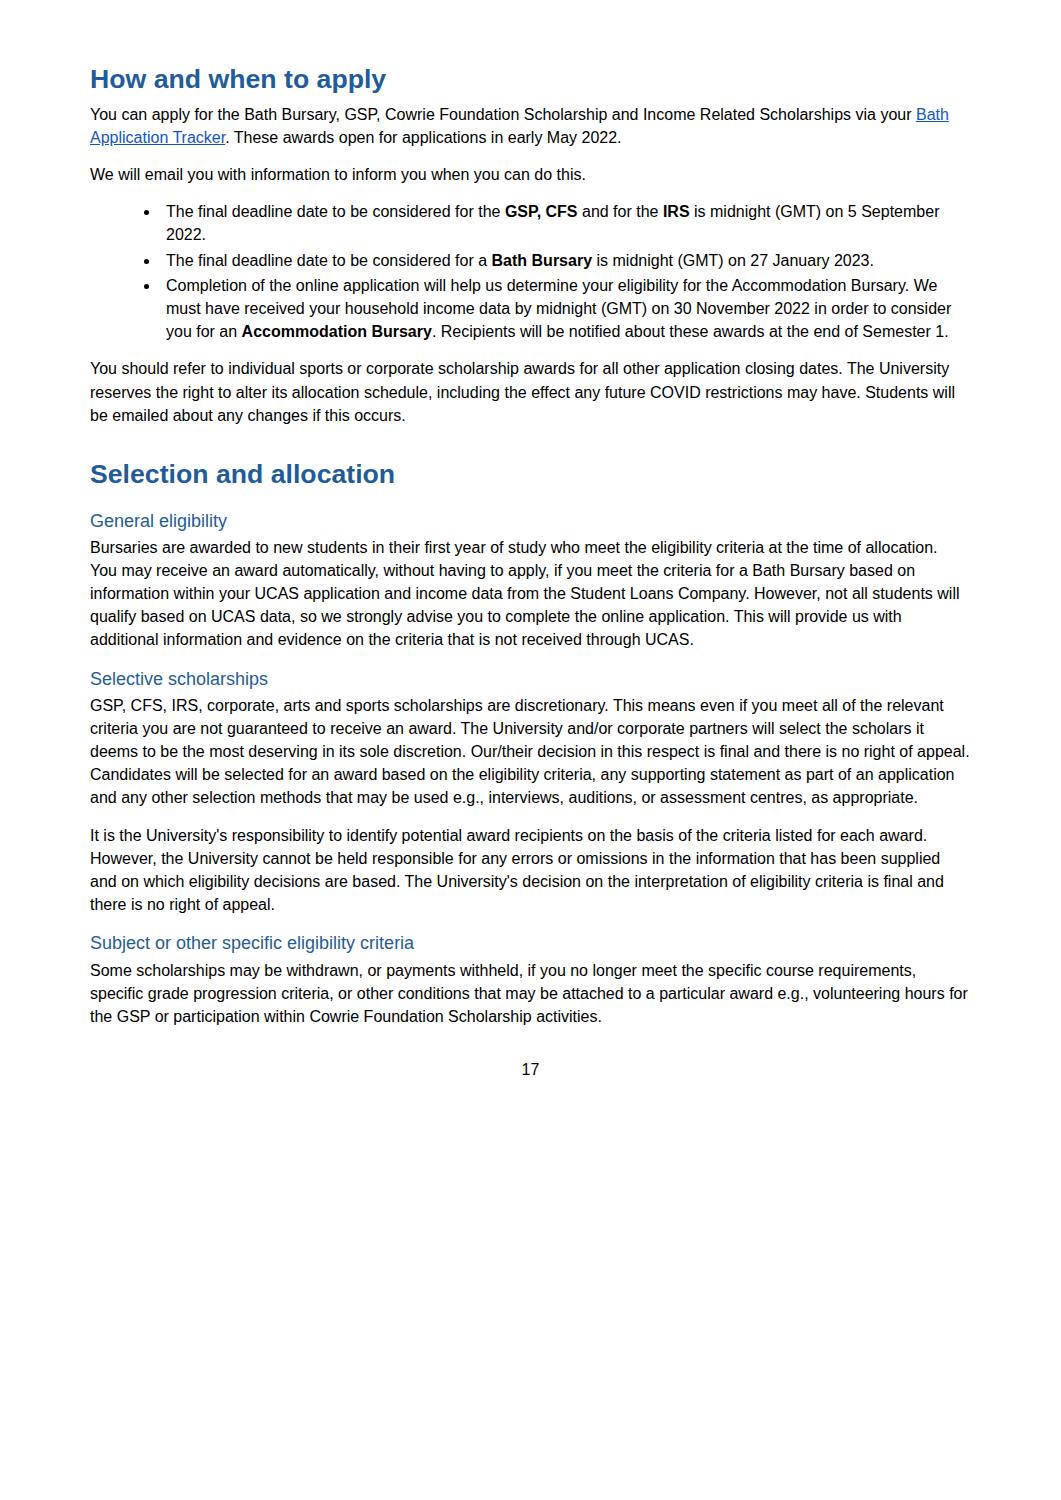How and when to apply
You can apply for the Bath Bursary, GSP, Cowrie Foundation Scholarship and Income Related Scholarships via your Bath Application Tracker. These awards open for applications in early May 2022.
We will email you with information to inform you when you can do this.
The final deadline date to be considered for the GSP, CFS and for the IRS is midnight (GMT) on 5 September 2022.
The final deadline date to be considered for a Bath Bursary is midnight (GMT) on 27 January 2023.
Completion of the online application will help us determine your eligibility for the Accommodation Bursary. We must have received your household income data by midnight (GMT) on 30 November 2022 in order to consider you for an Accommodation Bursary. Recipients will be notified about these awards at the end of Semester 1.
You should refer to individual sports or corporate scholarship awards for all other application closing dates. The University reserves the right to alter its allocation schedule, including the effect any future COVID restrictions may have. Students will be emailed about any changes if this occurs.
Selection and allocation
General eligibility
Bursaries are awarded to new students in their first year of study who meet the eligibility criteria at the time of allocation. You may receive an award automatically, without having to apply, if you meet the criteria for a Bath Bursary based on information within your UCAS application and income data from the Student Loans Company. However, not all students will qualify based on UCAS data, so we strongly advise you to complete the online application. This will provide us with additional information and evidence on the criteria that is not received through UCAS.
Selective scholarships
GSP, CFS, IRS, corporate, arts and sports scholarships are discretionary. This means even if you meet all of the relevant criteria you are not guaranteed to receive an award. The University and/or corporate partners will select the scholars it deems to be the most deserving in its sole discretion. Our/their decision in this respect is final and there is no right of appeal. Candidates will be selected for an award based on the eligibility criteria, any supporting statement as part of an application and any other selection methods that may be used e.g., interviews, auditions, or assessment centres, as appropriate.
It is the University's responsibility to identify potential award recipients on the basis of the criteria listed for each award. However, the University cannot be held responsible for any errors or omissions in the information that has been supplied and on which eligibility decisions are based. The University's decision on the interpretation of eligibility criteria is final and there is no right of appeal.
Subject or other specific eligibility criteria
Some scholarships may be withdrawn, or payments withheld, if you no longer meet the specific course requirements, specific grade progression criteria, or other conditions that may be attached to a particular award e.g., volunteering hours for the GSP or participation within Cowrie Foundation Scholarship activities.
17